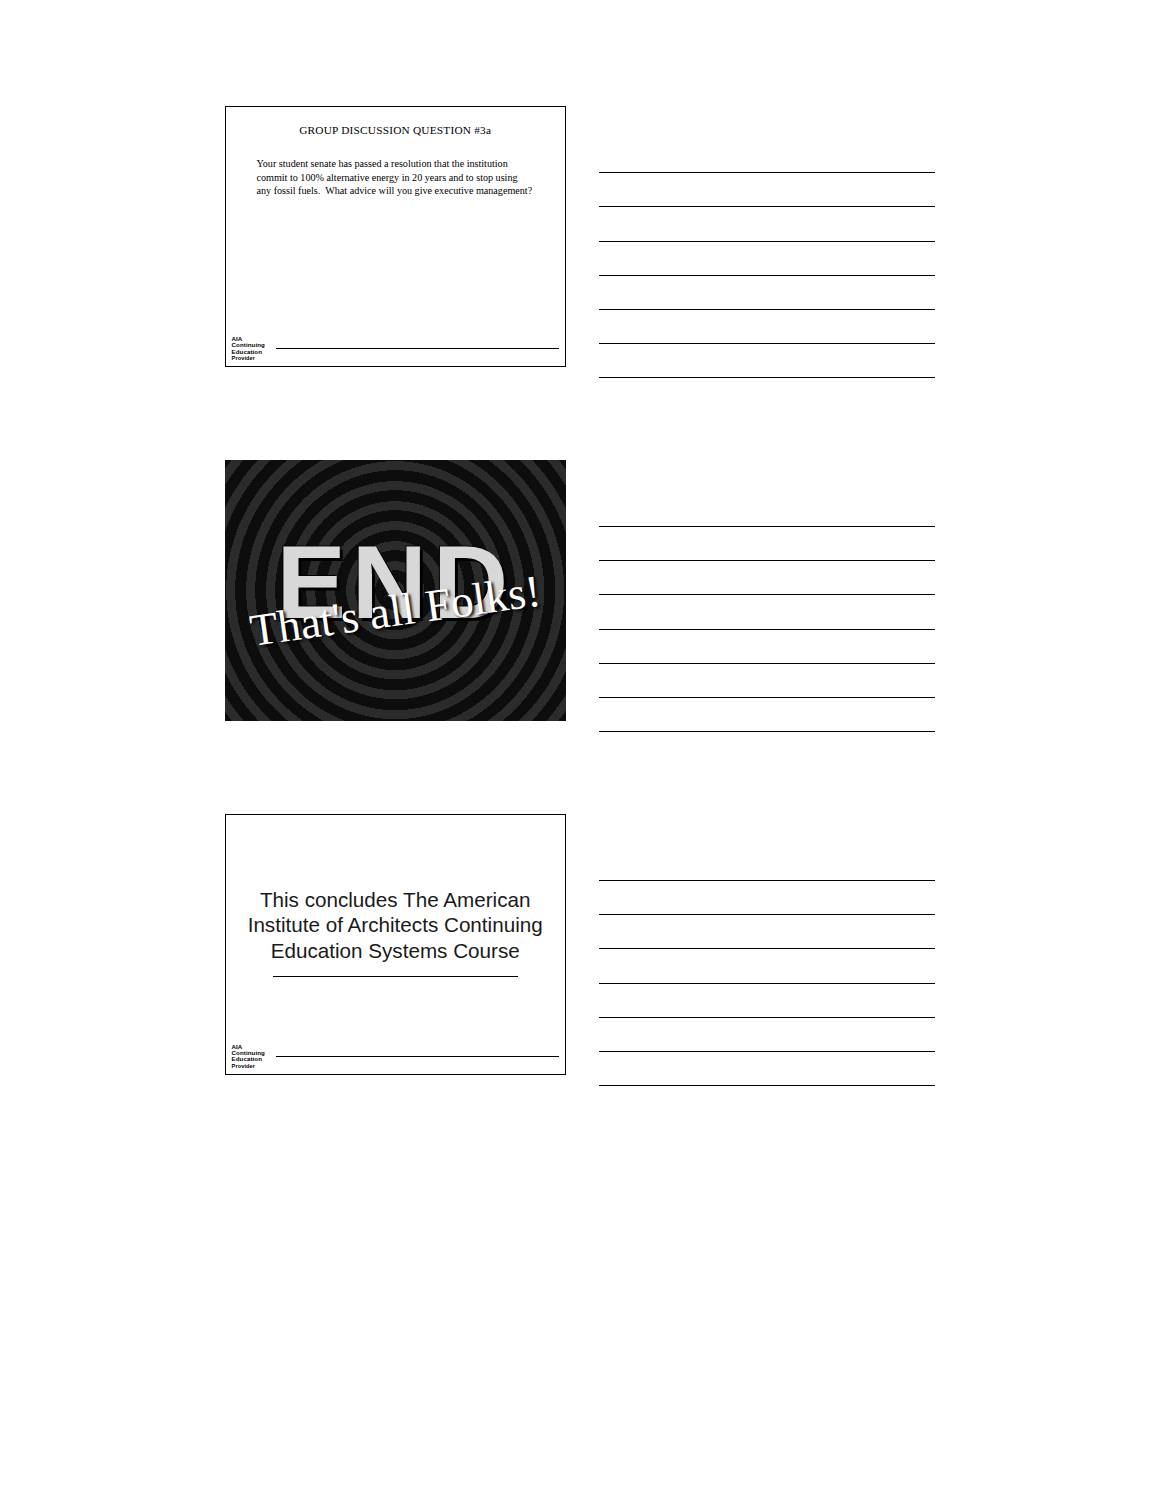GROUP DISCUSSION QUESTION #3a
Your student senate has passed a resolution that the institution commit to 100% alternative energy in 20 years and to stop using any fossil fuels. What advice will you give executive management?
AIA
Continuing
Education
Provider
END
That's all Folks!
This concludes The American Institute of Architects Continuing Education Systems Course
AIA
Continuing
Education
Provider